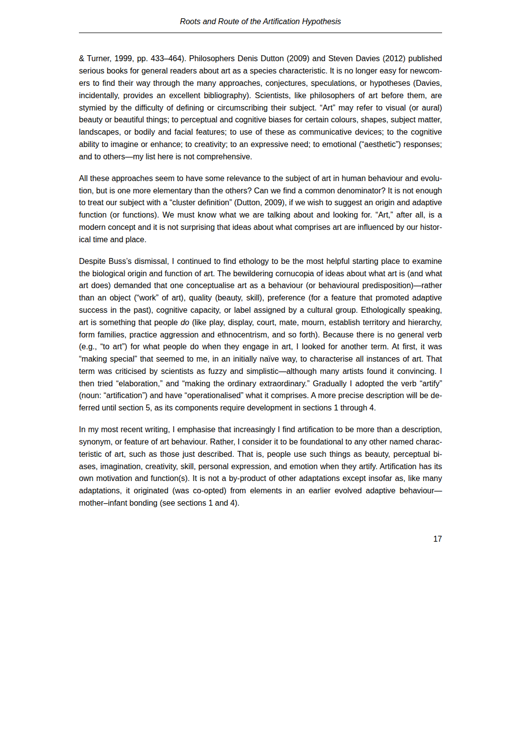Roots and Route of the Artification Hypothesis
& Turner, 1999, pp. 433–464). Philosophers Denis Dutton (2009) and Steven Davies (2012) published serious books for general readers about art as a species characteristic. It is no longer easy for newcomers to find their way through the many approaches, conjectures, speculations, or hypotheses (Davies, incidentally, provides an excellent bibliography). Scientists, like philosophers of art before them, are stymied by the difficulty of defining or circumscribing their subject. “Art” may refer to visual (or aural) beauty or beautiful things; to perceptual and cognitive biases for certain colours, shapes, subject matter, landscapes, or bodily and facial features; to use of these as communicative devices; to the cognitive ability to imagine or enhance; to creativity; to an expressive need; to emotional (“aesthetic”) responses; and to others—my list here is not comprehensive.
All these approaches seem to have some relevance to the subject of art in human behaviour and evolution, but is one more elementary than the others? Can we find a common denominator? It is not enough to treat our subject with a “cluster definition” (Dutton, 2009), if we wish to suggest an origin and adaptive function (or functions). We must know what we are talking about and looking for. “Art,” after all, is a modern concept and it is not surprising that ideas about what comprises art are influenced by our historical time and place.
Despite Buss’s dismissal, I continued to find ethology to be the most helpful starting place to examine the biological origin and function of art. The bewildering cornucopia of ideas about what art is (and what art does) demanded that one conceptualise art as a behaviour (or behavioural predisposition)—rather than an object (“work” of art), quality (beauty, skill), preference (for a feature that promoted adaptive success in the past), cognitive capacity, or label assigned by a cultural group. Ethologically speaking, art is something that people do (like play, display, court, mate, mourn, establish territory and hierarchy, form families, practice aggression and ethnocentrism, and so forth). Because there is no general verb (e.g., “to art”) for what people do when they engage in art, I looked for another term. At first, it was “making special” that seemed to me, in an initially naïve way, to characterise all instances of art. That term was criticised by scientists as fuzzy and simplistic—although many artists found it convincing. I then tried “elaboration,” and “making the ordinary extraordinary.” Gradually I adopted the verb “artify” (noun: “artification”) and have “operationalised” what it comprises. A more precise description will be deferred until section 5, as its components require development in sections 1 through 4.
In my most recent writing, I emphasise that increasingly I find artification to be more than a description, synonym, or feature of art behaviour. Rather, I consider it to be foundational to any other named characteristic of art, such as those just described. That is, people use such things as beauty, perceptual biases, imagination, creativity, skill, personal expression, and emotion when they artify. Artification has its own motivation and function(s). It is not a by-product of other adaptations except insofar as, like many adaptations, it originated (was co-opted) from elements in an earlier evolved adaptive behaviour—mother–infant bonding (see sections 1 and 4).
17